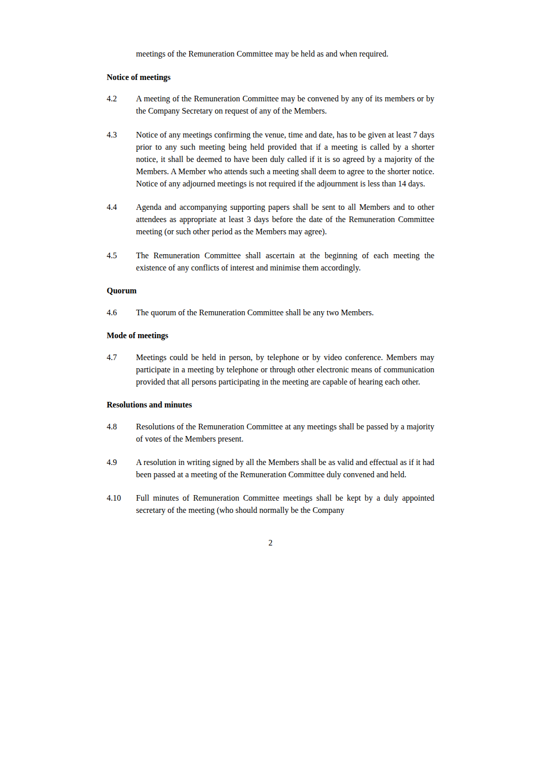meetings of the Remuneration Committee may be held as and when required.
Notice of meetings
4.2
A meeting of the Remuneration Committee may be convened by any of its members or by the Company Secretary on request of any of the Members.
4.3
Notice of any meetings confirming the venue, time and date, has to be given at least 7 days prior to any such meeting being held provided that if a meeting is called by a shorter notice, it shall be deemed to have been duly called if it is so agreed by a majority of the Members. A Member who attends such a meeting shall deem to agree to the shorter notice. Notice of any adjourned meetings is not required if the adjournment is less than 14 days.
4.4
Agenda and accompanying supporting papers shall be sent to all Members and to other attendees as appropriate at least 3 days before the date of the Remuneration Committee meeting (or such other period as the Members may agree).
4.5
The Remuneration Committee shall ascertain at the beginning of each meeting the existence of any conflicts of interest and minimise them accordingly.
Quorum
4.6
The quorum of the Remuneration Committee shall be any two Members.
Mode of meetings
4.7
Meetings could be held in person, by telephone or by video conference. Members may participate in a meeting by telephone or through other electronic means of communication provided that all persons participating in the meeting are capable of hearing each other.
Resolutions and minutes
4.8
Resolutions of the Remuneration Committee at any meetings shall be passed by a majority of votes of the Members present.
4.9
A resolution in writing signed by all the Members shall be as valid and effectual as if it had been passed at a meeting of the Remuneration Committee duly convened and held.
4.10
Full minutes of Remuneration Committee meetings shall be kept by a duly appointed secretary of the meeting (who should normally be the Company
2